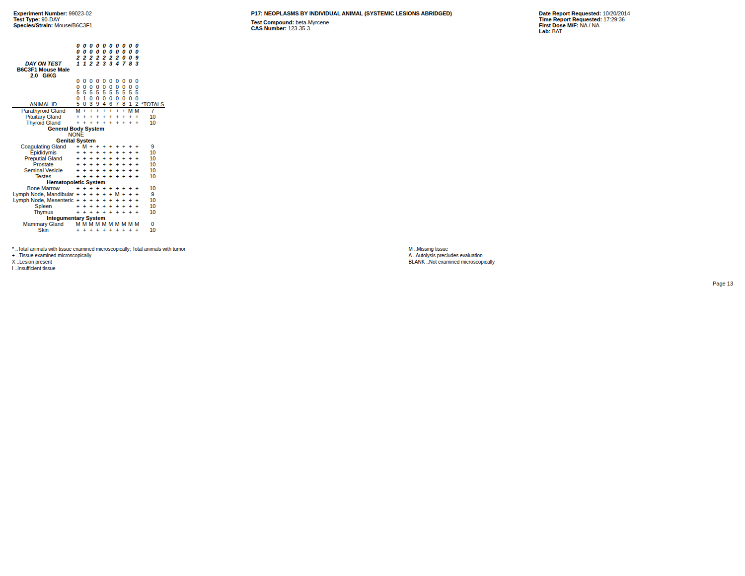| Experiment Number: 99023-02 Test Type: 90-DAY Species/Strain: Mouse/B6C3F1 | P17: NEOPLASMS BY INDIVIDUAL ANIMAL (SYSTEMIC LESIONS ABRIDGED) Test Compound: beta-Myrcene CAS Number: 123-35-3 | Date Report Requested: 10/20/2014 Time Report Requested: 17:29:36 First Dose M/F: NA / NA Lab: BAT |
| DAY ON TEST | 0 0 2 1 | 0 0 2 1 | 0 0 2 2 | 0 0 2 2 | 0 0 2 3 | 0 0 2 3 | 0 0 2 4 | 0 0 0 7 | 0 0 0 8 | 0 0 9 3 | |
| B6C3F1 Mouse Male | | |
| 2.0 G/KG | | |
| ANIMAL ID | 0 0 5 0 5 | 0 0 5 1 0 | 0 0 5 0 3 | 0 0 5 0 9 | 0 0 5 0 4 | 0 0 5 0 6 | 0 0 5 0 7 | 0 0 5 0 8 | 0 0 5 0 1 | 0 0 5 0 2 | *TOTALS |
| Parathyroid Gland | M | + | + | + | + | + | + | + | M | M | 7 |
| Pituitary Gland | + | + | + | + | + | + | + | + | + | + | 10 |
| Thyroid Gland | + | + | + | + | + | + | + | + | + | + | 10 |
| General Body System |
| NONE |
| Genital System |
| Coagulating Gland | + | M | + | + | + | + | + | + | + | + | 9 |
| Epididymis | + | + | + | + | + | + | + | + | + | + | 10 |
| Preputial Gland | + | + | + | + | + | + | + | + | + | + | 10 |
| Prostate | + | + | + | + | + | + | + | + | + | + | 10 |
| Seminal Vesicle | + | + | + | + | + | + | + | + | + | + | 10 |
| Testes | + | + | + | + | + | + | + | + | + | + | 10 |
| Hematopoietic System |
| Bone Marrow | + | + | + | + | + | + | + | + | + | + | 10 |
| Lymph Node, Mandibular | + | + | + | + | + | + | M | + | + | + | 9 |
| Lymph Node, Mesenteric | + | + | + | + | + | + | + | + | + | + | 10 |
| Spleen | + | + | + | + | + | + | + | + | + | + | 10 |
| Thymus | + | + | + | + | + | + | + | + | + | + | 10 |
| Integumentary System |
| Mammary Gland | M | M | M | M | M | M | M | M | M | M | 0 |
| Skin | + | + | + | + | + | + | + | + | + | + | 10 |
| * ..Total animals with tissue examined microscopically; Total animals with tumor | M ..Missing tissue |
| + ..Tissue examined microscopically | A ..Autolysis precludes evaluation |
| X ..Lesion present | BLANK ..Not examined microscopically |
| I ..Insufficient tissue | |
Page 13